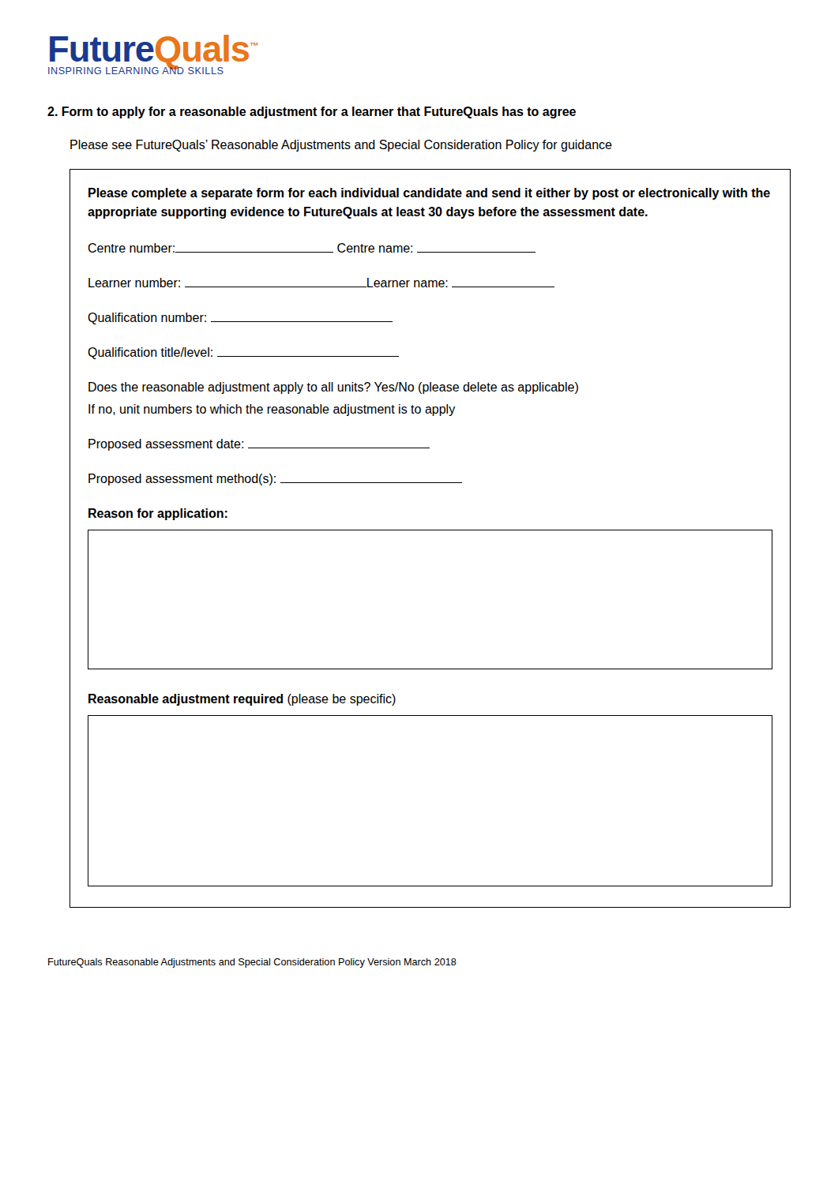Future Quals™
INSPIRING LEARNING AND SKILLS
2. Form to apply for a reasonable adjustment for a learner that FutureQuals has to agree
Please see FutureQuals’ Reasonable Adjustments and Special Consideration Policy for guidance
Please complete a separate form for each individual candidate and send it either by post or electronically with the appropriate supporting evidence to FutureQuals at least 30 days before the assessment date.
Centre number: Centre name:
Learner number: Learner name:
Qualification number:
Qualification title/level:
Does the reasonable adjustment apply to all units? Yes/No (please delete as applicable)
If no, unit numbers to which the reasonable adjustment is to apply
Proposed assessment date:
Proposed assessment method(s):
Reason for application:
Reasonable adjustment required (please be specific)
FutureQuals Reasonable Adjustments and Special Consideration Policy Version March 2018